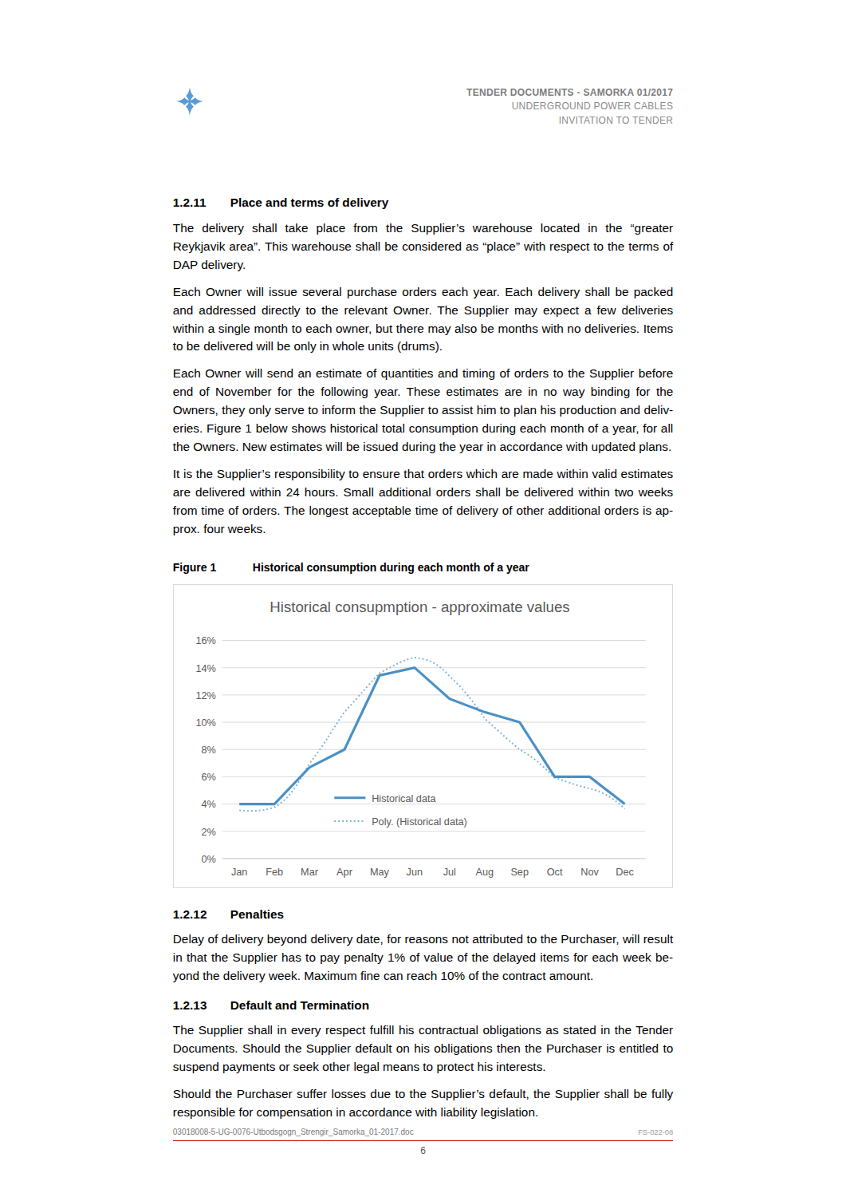TENDER DOCUMENTS - SAMORKA 01/2017
UNDERGROUND POWER CABLES
INVITATION TO TENDER
1.2.11 Place and terms of delivery
The delivery shall take place from the Supplier’s warehouse located in the “greater Reykjavik area”. This warehouse shall be considered as “place” with respect to the terms of DAP delivery.
Each Owner will issue several purchase orders each year. Each delivery shall be packed and addressed directly to the relevant Owner. The Supplier may expect a few deliveries within a single month to each owner, but there may also be months with no deliveries. Items to be delivered will be only in whole units (drums).
Each Owner will send an estimate of quantities and timing of orders to the Supplier before end of November for the following year. These estimates are in no way binding for the Owners, they only serve to inform the Supplier to assist him to plan his production and deliveries. Figure 1 below shows historical total consumption during each month of a year, for all the Owners. New estimates will be issued during the year in accordance with updated plans.
It is the Supplier’s responsibility to ensure that orders which are made within valid estimates are delivered within 24 hours. Small additional orders shall be delivered within two weeks from time of orders. The longest acceptable time of delivery of other additional orders is approx. four weeks.
Figure 1 Historical consumption during each month of a year
Historical consupmption - approximate values
16% 14% 12% 10% 8% 6% 4% 2% 0% Jan Feb Mar Apr May Jun Jul Aug Sep Oct Nov Dec Historical data Poly. (Historical data)
1.2.12 Penalties
Delay of delivery beyond delivery date, for reasons not attributed to the Purchaser, will result in that the Supplier has to pay penalty 1% of value of the delayed items for each week beyond the delivery week. Maximum fine can reach 10% of the contract amount.
1.2.13 Default and Termination
The Supplier shall in every respect fulfill his contractual obligations as stated in the Tender Documents. Should the Supplier default on his obligations then the Purchaser is entitled to suspend payments or seek other legal means to protect his interests.
Should the Purchaser suffer losses due to the Supplier’s default, the Supplier shall be fully responsible for compensation in accordance with liability legislation.
03018008-5-UG-0076-Utbodsgogn_Strengir_Samorka_01-2017.doc FS-022-08
6